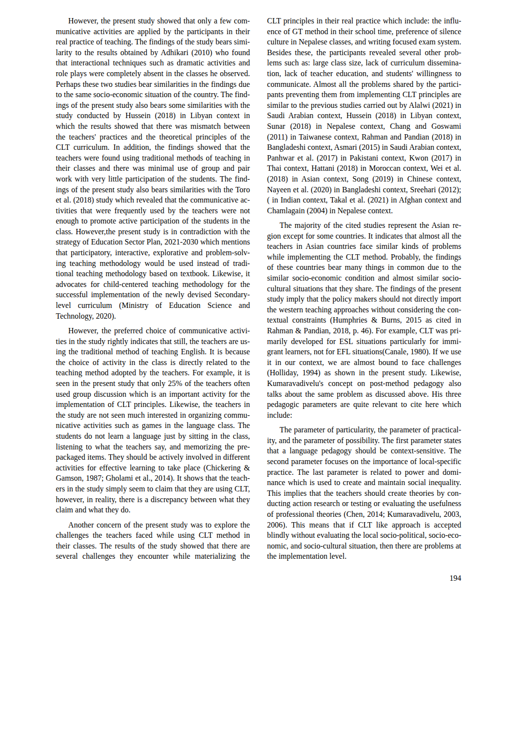However, the present study showed that only a few communicative activities are applied by the participants in their real practice of teaching. The findings of the study bears similarity to the results obtained by Adhikari (2010) who found that interactional techniques such as dramatic activities and role plays were completely absent in the classes he observed. Perhaps these two studies bear similarities in the findings due to the same socio-economic situation of the country. The findings of the present study also bears some similarities with the study conducted by Hussein (2018) in Libyan context in which the results showed that there was mismatch between the teachers' practices and the theoretical principles of the CLT curriculum. In addition, the findings showed that the teachers were found using traditional methods of teaching in their classes and there was minimal use of group and pair work with very little participation of the students. The findings of the present study also bears similarities with the Toro et al. (2018) study which revealed that the communicative activities that were frequently used by the teachers were not enough to promote active participation of the students in the class. However,the present study is in contradiction with the strategy of Education Sector Plan, 2021-2030 which mentions that participatory, interactive, explorative and problem-solving teaching methodology would be used instead of traditional teaching methodology based on textbook. Likewise, it advocates for child-centered teaching methodology for the successful implementation of the newly devised Secondary-level curriculum (Ministry of Education Science and Technology, 2020).
However, the preferred choice of communicative activities in the study rightly indicates that still, the teachers are using the traditional method of teaching English. It is because the choice of activity in the class is directly related to the teaching method adopted by the teachers. For example, it is seen in the present study that only 25% of the teachers often used group discussion which is an important activity for the implementation of CLT principles. Likewise, the teachers in the study are not seen much interested in organizing communicative activities such as games in the language class. The students do not learn a language just by sitting in the class, listening to what the teachers say, and memorizing the pre-packaged items. They should be actively involved in different activities for effective learning to take place (Chickering & Gamson, 1987; Gholami et al., 2014). It shows that the teachers in the study simply seem to claim that they are using CLT, however, in reality, there is a discrepancy between what they claim and what they do.
Another concern of the present study was to explore the challenges the teachers faced while using CLT method in their classes. The results of the study showed that there are several challenges they encounter while materializing the CLT principles in their real practice which include: the influence of GT method in their school time, preference of silence culture in Nepalese classes, and writing focused exam system. Besides these, the participants revealed several other problems such as: large class size, lack of curriculum dissemination, lack of teacher education, and students' willingness to communicate. Almost all the problems shared by the participants preventing them from implementing CLT principles are similar to the previous studies carried out by Alalwi (2021) in Saudi Arabian context, Hussein (2018) in Libyan context, Sunar (2018) in Nepalese context, Chang and Goswami (2011) in Taiwanese context, Rahman and Pandian (2018) in Bangladeshi context, Asmari (2015) in Saudi Arabian context, Panhwar et al. (2017) in Pakistani context, Kwon (2017) in Thai context, Hattani (2018) in Moroccan context, Wei et al. (2018) in Asian context, Song (2019) in Chinese context, Nayeen et al. (2020) in Bangladeshi context, Sreehari (2012); ( in Indian context, Takal et al. (2021) in Afghan context and Chamlagain (2004) in Nepalese context.
The majority of the cited studies represent the Asian region except for some countries. It indicates that almost all the teachers in Asian countries face similar kinds of problems while implementing the CLT method. Probably, the findings of these countries bear many things in common due to the similar socio-economic condition and almost similar socio-cultural situations that they share. The findings of the present study imply that the policy makers should not directly import the western teaching approaches without considering the contextual constraints (Humphries & Burns, 2015 as cited in Rahman & Pandian, 2018, p. 46). For example, CLT was primarily developed for ESL situations particularly for immigrant learners, not for EFL situations(Canale, 1980). If we use it in our context, we are almost bound to face challenges (Holliday, 1994) as shown in the present study. Likewise, Kumaravadivelu's concept on post-method pedagogy also talks about the same problem as discussed above. His three pedagogic parameters are quite relevant to cite here which include:
The parameter of particularity, the parameter of practicality, and the parameter of possibility. The first parameter states that a language pedagogy should be context-sensitive. The second parameter focuses on the importance of local-specific practice. The last parameter is related to power and dominance which is used to create and maintain social inequality. This implies that the teachers should create theories by conducting action research or testing or evaluating the usefulness of professional theories (Chen, 2014; Kumaravadivelu, 2003, 2006). This means that if CLT like approach is accepted blindly without evaluating the local socio-political, socio-economic, and socio-cultural situation, then there are problems at the implementation level.
194